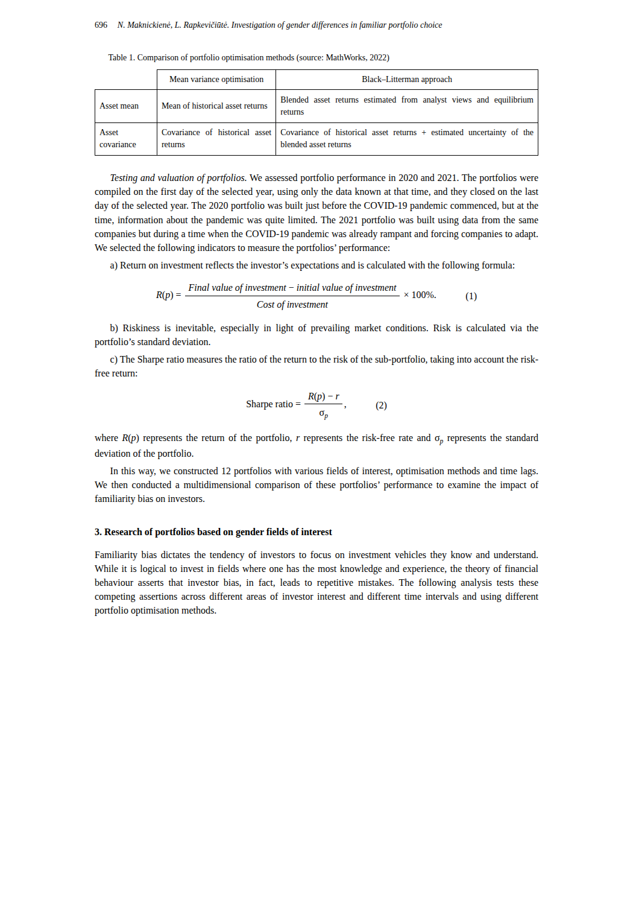696 N. Maknickienė, L. Rapkevičiūtė. Investigation of gender differences in familiar portfolio choice
Table 1. Comparison of portfolio optimisation methods (source: MathWorks, 2022)
| | Mean variance optimisation | Black–Litterman approach |
| Asset mean | Mean of historical asset returns | Blended asset returns estimated from analyst views and equilibrium returns |
| Asset covariance | Covariance of historical asset returns | Covariance of historical asset returns + estimated uncertainty of the blended asset returns |
Testing and valuation of portfolios. We assessed portfolio performance in 2020 and 2021. The portfolios were compiled on the first day of the selected year, using only the data known at that time, and they closed on the last day of the selected year. The 2020 portfolio was built just before the COVID-19 pandemic commenced, but at the time, information about the pandemic was quite limited. The 2021 portfolio was built using data from the same companies but during a time when the COVID-19 pandemic was already rampant and forcing companies to adapt. We selected the following indicators to measure the portfolios’ performance:
a) Return on investment reflects the investor’s expectations and is calculated with the following formula:
R(p) = Final value of investment − initial value of investment Cost of investment × 100%.
(1)
b) Riskiness is inevitable, especially in light of prevailing market conditions. Risk is calculated via the portfolio’s standard deviation.
c) The Sharpe ratio measures the ratio of the return to the risk of the sub-portfolio, taking into account the risk-free return:
Sharpe ratio = R(p) − r σp ,
(2)
where R(p) represents the return of the portfolio, r represents the risk-free rate and σp represents the standard deviation of the portfolio.
In this way, we constructed 12 portfolios with various fields of interest, optimisation methods and time lags. We then conducted a multidimensional comparison of these portfolios’ performance to examine the impact of familiarity bias on investors.
3. Research of portfolios based on gender fields of interest
Familiarity bias dictates the tendency of investors to focus on investment vehicles they know and understand. While it is logical to invest in fields where one has the most knowledge and experience, the theory of financial behaviour asserts that investor bias, in fact, leads to repetitive mistakes. The following analysis tests these competing assertions across different areas of investor interest and different time intervals and using different portfolio optimisation methods.